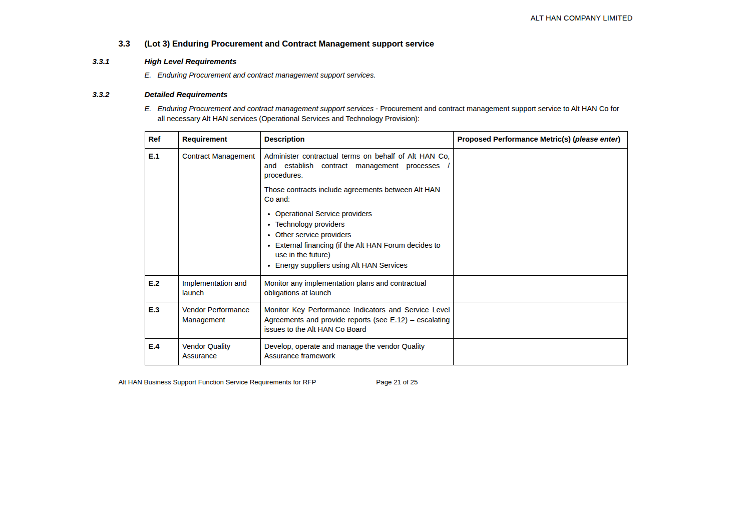ALT HAN COMPANY LIMITED
3.3(Lot 3) Enduring Procurement and Contract Management support service
3.3.1 High Level Requirements
E. Enduring Procurement and contract management support services.
3.3.2 Detailed Requirements
E. Enduring Procurement and contract management support services - Procurement and contract management support service to Alt HAN Co for all necessary Alt HAN services (Operational Services and Technology Provision):
| Ref | Requirement | Description | Proposed Performance Metric(s) ( please enter ) |
| --- | --- | --- | --- |
| E.1 | Contract Management | Administer contractual terms on behalf of Alt HAN Co, and establish contract management processes / procedures. Those contracts include agreements between Alt HAN Co and: Operational Service providers Technology providers Other service providers External financing (if the Alt HAN Forum decides to use in the future) Energy suppliers using Alt HAN Services | |
| E.2 | Implementation and launch | Monitor any implementation plans and contractual obligations at launch | |
| E.3 | Vendor Performance Management | Monitor Key Performance Indicators and Service Level Agreements and provide reports (see E.12) – escalating issues to the Alt HAN Co Board | |
| E.4 | Vendor Quality Assurance | Develop, operate and manage the vendor Quality Assurance framework | |
Alt HAN Business Support Function Service Requirements for RFP Page 21 of 25